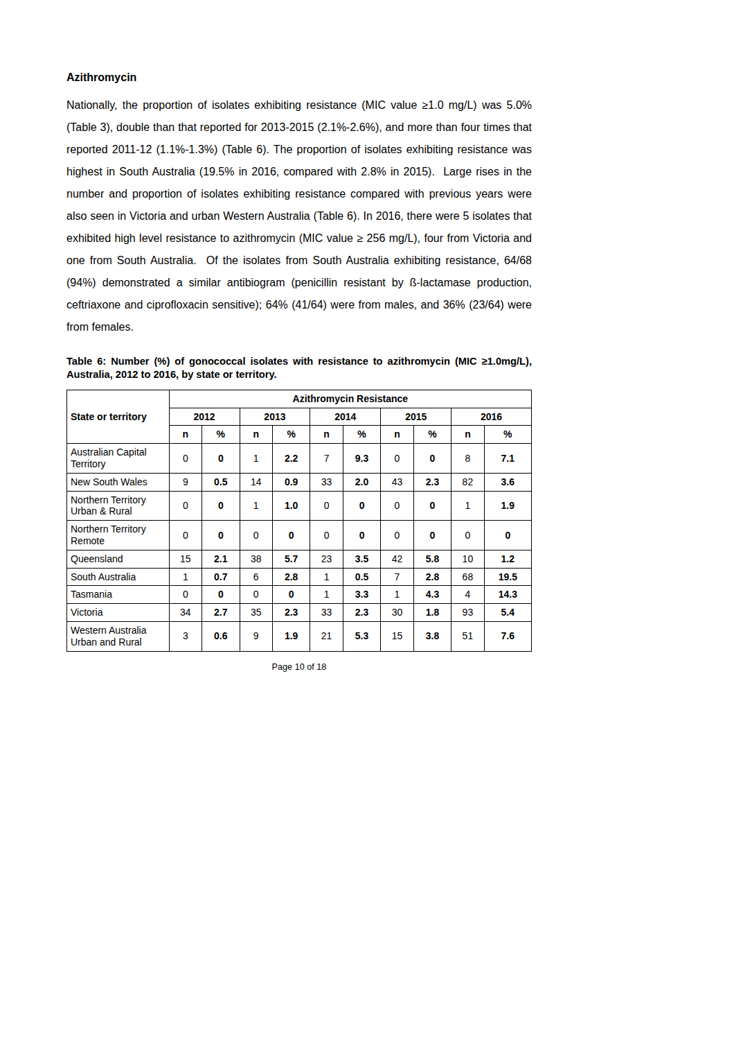Azithromycin
Nationally, the proportion of isolates exhibiting resistance (MIC value ≥1.0 mg/L) was 5.0% (Table 3), double than that reported for 2013-2015 (2.1%-2.6%), and more than four times that reported 2011-12 (1.1%-1.3%) (Table 6). The proportion of isolates exhibiting resistance was highest in South Australia (19.5% in 2016, compared with 2.8% in 2015). Large rises in the number and proportion of isolates exhibiting resistance compared with previous years were also seen in Victoria and urban Western Australia (Table 6). In 2016, there were 5 isolates that exhibited high level resistance to azithromycin (MIC value ≥ 256 mg/L), four from Victoria and one from South Australia. Of the isolates from South Australia exhibiting resistance, 64/68 (94%) demonstrated a similar antibiogram (penicillin resistant by ß-lactamase production, ceftriaxone and ciprofloxacin sensitive); 64% (41/64) were from males, and 36% (23/64) were from females.
Table 6: Number (%) of gonococcal isolates with resistance to azithromycin (MIC ≥1.0mg/L), Australia, 2012 to 2016, by state or territory.
| State or territory | Azithromycin Resistance |
| --- | --- |
| 2012 | 2013 | 2014 | 2015 | 2016 |
| n | % | n | % | n | % | n | % | n | % |
| Australian Capital Territory | 0 | 0 | 1 | 2.2 | 7 | 9.3 | 0 | 0 | 8 | 7.1 |
| New South Wales | 9 | 0.5 | 14 | 0.9 | 33 | 2.0 | 43 | 2.3 | 82 | 3.6 |
| Northern Territory Urban & Rural | 0 | 0 | 1 | 1.0 | 0 | 0 | 0 | 0 | 1 | 1.9 |
| Northern Territory Remote | 0 | 0 | 0 | 0 | 0 | 0 | 0 | 0 | 0 | 0 |
| Queensland | 15 | 2.1 | 38 | 5.7 | 23 | 3.5 | 42 | 5.8 | 10 | 1.2 |
| South Australia | 1 | 0.7 | 6 | 2.8 | 1 | 0.5 | 7 | 2.8 | 68 | 19.5 |
| Tasmania | 0 | 0 | 0 | 0 | 1 | 3.3 | 1 | 4.3 | 4 | 14.3 |
| Victoria | 34 | 2.7 | 35 | 2.3 | 33 | 2.3 | 30 | 1.8 | 93 | 5.4 |
| Western Australia Urban and Rural | 3 | 0.6 | 9 | 1.9 | 21 | 5.3 | 15 | 3.8 | 51 | 7.6 |
Page 10 of 18